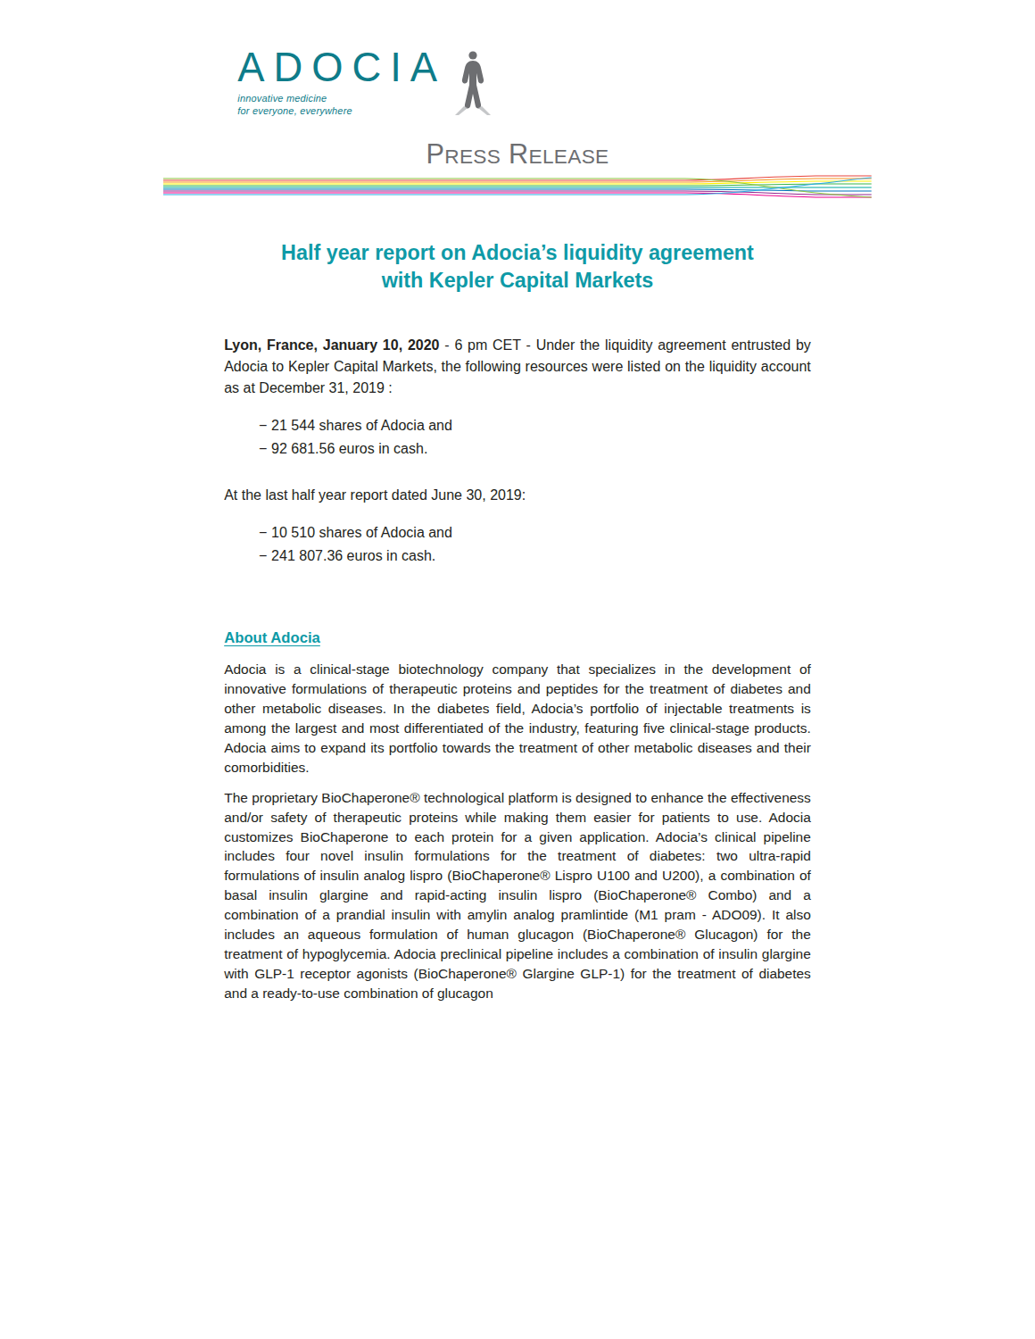ADOCIA
innovative medicine
for everyone, everywhere
PRESS RELEASE
Half year report on Adocia’s liquidity agreement
with Kepler Capital Markets
Lyon, France, January 10, 2020 - 6 pm CET - Under the liquidity agreement entrusted by Adocia to Kepler Capital Markets, the following resources were listed on the liquidity account as at December 31, 2019 :
21 544 shares of Adocia and
92 681.56 euros in cash.
At the last half year report dated June 30, 2019:
10 510 shares of Adocia and
241 807.36 euros in cash.
About Adocia
Adocia is a clinical-stage biotechnology company that specializes in the development of innovative formulations of therapeutic proteins and peptides for the treatment of diabetes and other metabolic diseases. In the diabetes field, Adocia’s portfolio of injectable treatments is among the largest and most differentiated of the industry, featuring five clinical-stage products. Adocia aims to expand its portfolio towards the treatment of other metabolic diseases and their comorbidities.
The proprietary BioChaperone® technological platform is designed to enhance the effectiveness and/or safety of therapeutic proteins while making them easier for patients to use. Adocia customizes BioChaperone to each protein for a given application. Adocia’s clinical pipeline includes four novel insulin formulations for the treatment of diabetes: two ultra-rapid formulations of insulin analog lispro (BioChaperone® Lispro U100 and U200), a combination of basal insulin glargine and rapid-acting insulin lispro (BioChaperone® Combo) and a combination of a prandial insulin with amylin analog pramlintide (M1 pram - ADO09). It also includes an aqueous formulation of human glucagon (BioChaperone® Glucagon) for the treatment of hypoglycemia. Adocia preclinical pipeline includes a combination of insulin glargine with GLP-1 receptor agonists (BioChaperone® Glargine GLP-1) for the treatment of diabetes and a ready-to-use combination of glucagon